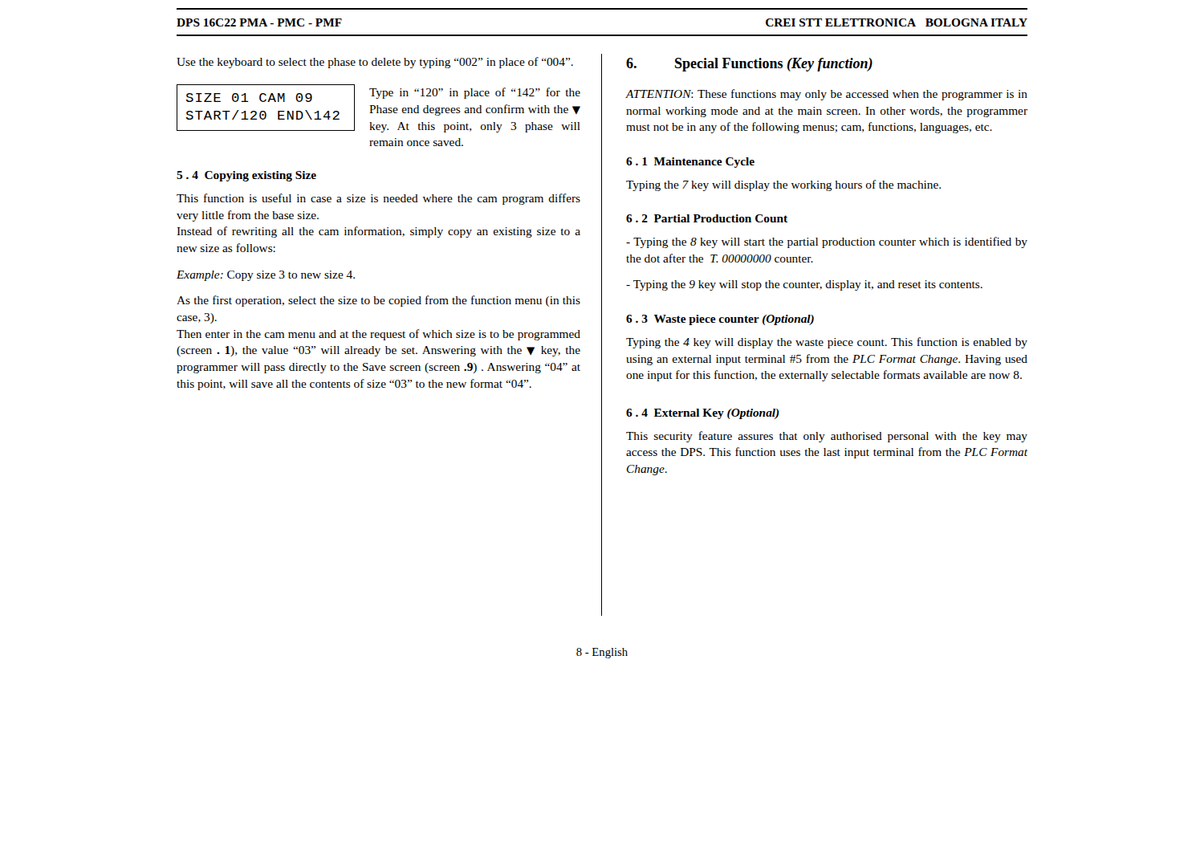DPS 16C22 PMA - PMC - PMF
CREI STT ELETTRONICA BOLOGNA ITALY
Use the keyboard to select the phase to delete by typing “002” in place of “004”.
SIZE 01 CAM 09 START/120 END\142
Type in “120” in place of “142” for the Phase end degrees and confirm with the ▼ key. At this point, only 3 phase will remain once saved.
5 . 4 Copying existing Size
This function is useful in case a size is needed where the cam program differs very little from the base size.
Instead of rewriting all the cam information, simply copy an existing size to a new size as follows:
Example: Copy size 3 to new size 4.
As the first operation, select the size to be copied from the function menu (in this case, 3).
Then enter in the cam menu and at the request of which size is to be programmed (screen . 1), the value “03” will already be set. Answering with the ▼ key, the programmer will pass directly to the Save screen (screen .9) . Answering “04” at this point, will save all the contents of size “03” to the new format “04”.
6. Special Functions (Key function)
ATTENTION: These functions may only be accessed when the programmer is in normal working mode and at the main screen. In other words, the programmer must not be in any of the following menus; cam, functions, languages, etc.
6 . 1 Maintenance Cycle
Typing the 7 key will display the working hours of the machine.
6 . 2 Partial Production Count
- Typing the 8 key will start the partial production counter which is identified by the dot after the T. 00000000 counter.
- Typing the 9 key will stop the counter, display it, and reset its contents.
6 . 3 Waste piece counter (Optional)
Typing the 4 key will display the waste piece count. This function is enabled by using an external input terminal #5 from the PLC Format Change. Having used one input for this function, the externally selectable formats available are now 8.
6 . 4 External Key (Optional)
This security feature assures that only authorised personal with the key may access the DPS. This function uses the last input terminal from the PLC Format Change.
8 - English